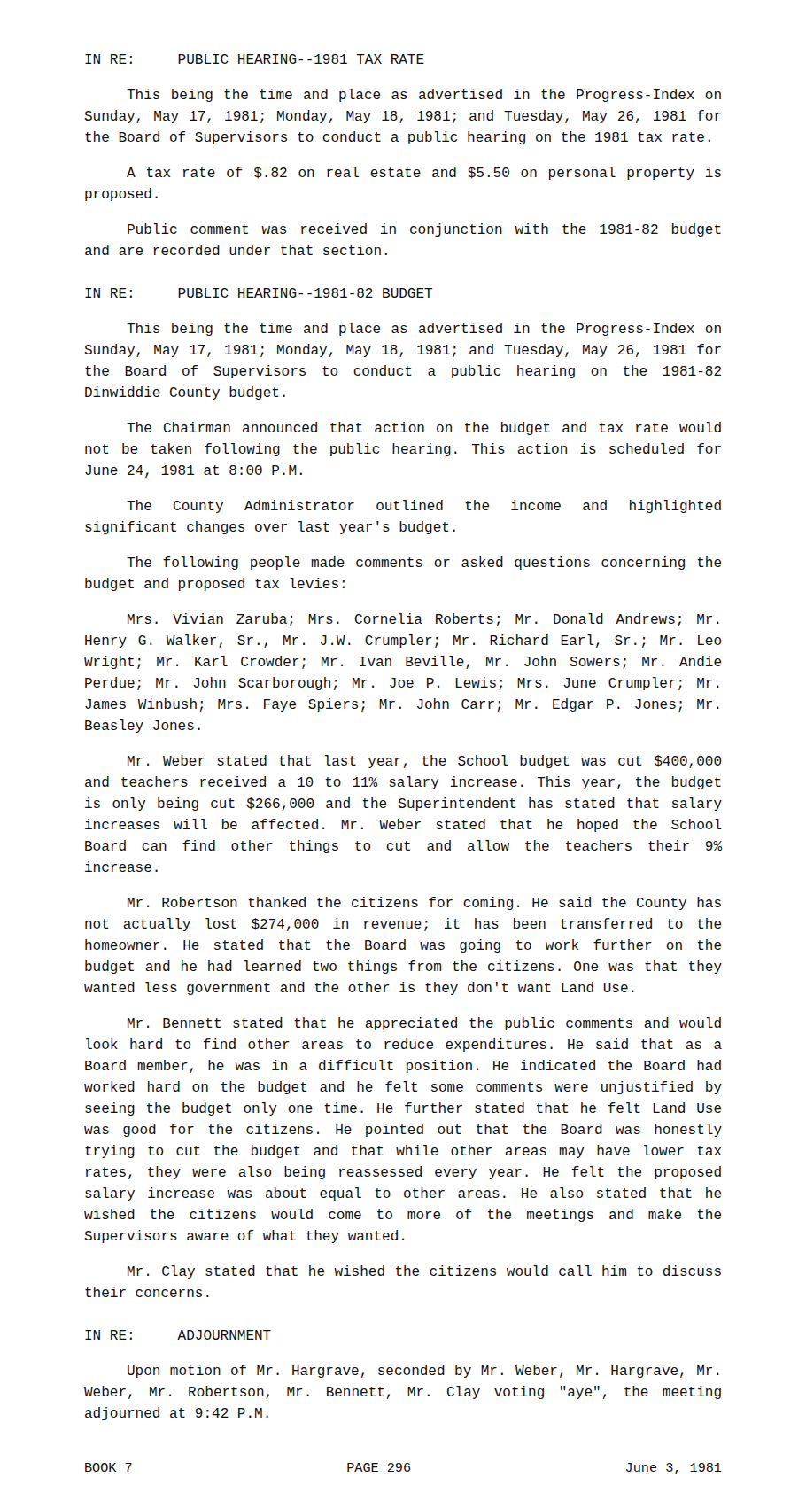IN RE: PUBLIC HEARING--1981 TAX RATE
This being the time and place as advertised in the Progress-Index on Sunday, May 17, 1981; Monday, May 18, 1981; and Tuesday, May 26, 1981 for the Board of Supervisors to conduct a public hearing on the 1981 tax rate.
A tax rate of $.82 on real estate and $5.50 on personal property is proposed.
Public comment was received in conjunction with the 1981-82 budget and are recorded under that section.
IN RE: PUBLIC HEARING--1981-82 BUDGET
This being the time and place as advertised in the Progress-Index on Sunday, May 17, 1981; Monday, May 18, 1981; and Tuesday, May 26, 1981 for the Board of Supervisors to conduct a public hearing on the 1981-82 Dinwiddie County budget.
The Chairman announced that action on the budget and tax rate would not be taken following the public hearing. This action is scheduled for June 24, 1981 at 8:00 P.M.
The County Administrator outlined the income and highlighted significant changes over last year's budget.
The following people made comments or asked questions concerning the budget and proposed tax levies:
Mrs. Vivian Zaruba; Mrs. Cornelia Roberts; Mr. Donald Andrews; Mr. Henry G. Walker, Sr., Mr. J.W. Crumpler; Mr. Richard Earl, Sr.; Mr. Leo Wright; Mr. Karl Crowder; Mr. Ivan Beville, Mr. John Sowers; Mr. Andie Perdue; Mr. John Scarborough; Mr. Joe P. Lewis; Mrs. June Crumpler; Mr. James Winbush; Mrs. Faye Spiers; Mr. John Carr; Mr. Edgar P. Jones; Mr. Beasley Jones.
Mr. Weber stated that last year, the School budget was cut $400,000 and teachers received a 10 to 11% salary increase. This year, the budget is only being cut $266,000 and the Superintendent has stated that salary increases will be affected. Mr. Weber stated that he hoped the School Board can find other things to cut and allow the teachers their 9% increase.
Mr. Robertson thanked the citizens for coming. He said the County has not actually lost $274,000 in revenue; it has been transferred to the homeowner. He stated that the Board was going to work further on the budget and he had learned two things from the citizens. One was that they wanted less government and the other is they don't want Land Use.
Mr. Bennett stated that he appreciated the public comments and would look hard to find other areas to reduce expenditures. He said that as a Board member, he was in a difficult position. He indicated the Board had worked hard on the budget and he felt some comments were unjustified by seeing the budget only one time. He further stated that he felt Land Use was good for the citizens. He pointed out that the Board was honestly trying to cut the budget and that while other areas may have lower tax rates, they were also being reassessed every year. He felt the proposed salary increase was about equal to other areas. He also stated that he wished the citizens would come to more of the meetings and make the Supervisors aware of what they wanted.
Mr. Clay stated that he wished the citizens would call him to discuss their concerns.
IN RE: ADJOURNMENT
Upon motion of Mr. Hargrave, seconded by Mr. Weber, Mr. Hargrave, Mr. Weber, Mr. Robertson, Mr. Bennett, Mr. Clay voting "aye", the meeting adjourned at 9:42 P.M.
BOOK 7 PAGE 296 June 3, 1981